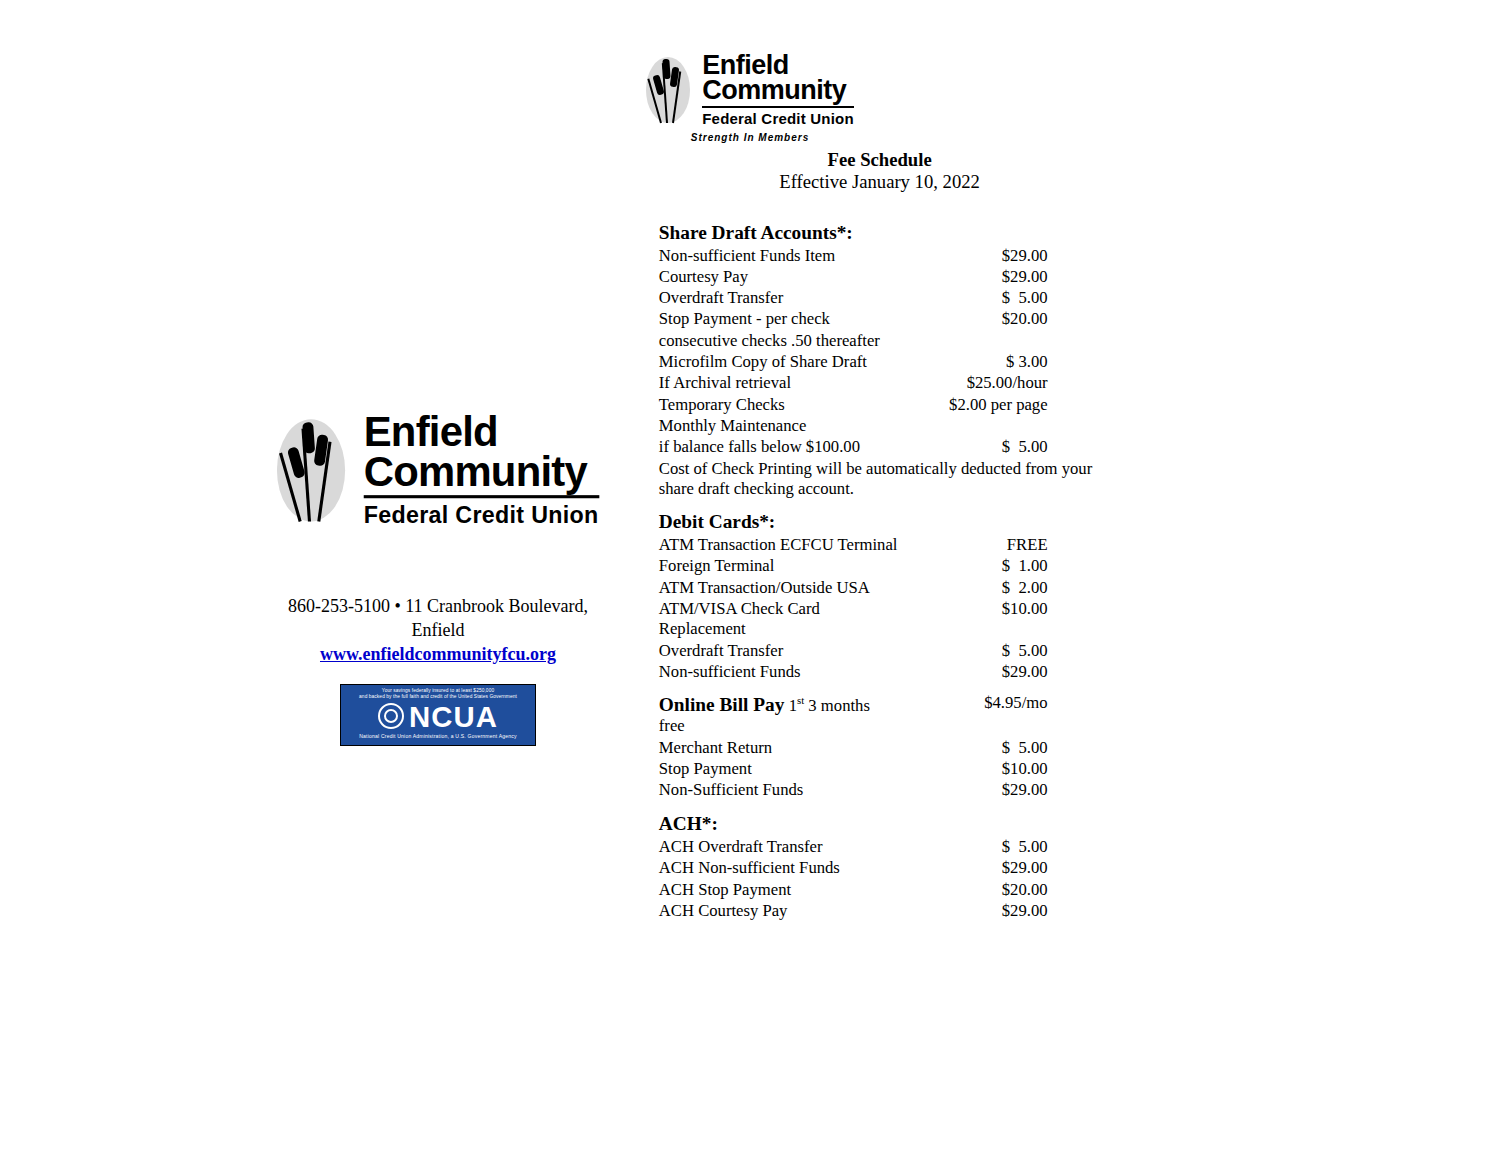Enfield
Community
Federal Credit Union
Strength In Members
Enfield
Community
Federal Credit Union
860-253-5100 • 11 Cranbrook Boulevard, Enfield
www.enfieldcommunityfcu.org
Your savings federally insured to at least $250,000
and backed by the full faith and credit of the United States Government
NCUA
National Credit Union Administration, a U.S. Government Agency
Fee Schedule
Effective January 10, 2022
Share Draft Accounts*:
| Non-sufficient Funds Item | $29.00 |
| Courtesy Pay | $29.00 |
| Overdraft Transfer | $ 5.00 |
| Stop Payment - per check | $20.00 |
| consecutive checks .50 thereafter | |
| Microfilm Copy of Share Draft | $ 3.00 |
| If Archival retrieval | $25.00/hour |
| Temporary Checks | $2.00 per page |
| Monthly Maintenance | |
| if balance falls below $100.00 | $ 5.00 |
Cost of Check Printing will be automatically deducted from your share draft checking account.
Debit Cards*:
| ATM Transaction ECFCU Terminal | FREE |
| Foreign Terminal | $ 1.00 |
| ATM Transaction/Outside USA | $ 2.00 |
| ATM/VISA Check Card Replacement | $10.00 |
| Overdraft Transfer | $ 5.00 |
| Non-sufficient Funds | $29.00 |
| Online Bill Pay 1 st 3 months free | $4.95/mo |
| Merchant Return | $ 5.00 |
| Stop Payment | $10.00 |
| Non-Sufficient Funds | $29.00 |
ACH*:
| ACH Overdraft Transfer | $ 5.00 |
| ACH Non-sufficient Funds | $29.00 |
| ACH Stop Payment | $20.00 |
| ACH Courtesy Pay | $29.00 |